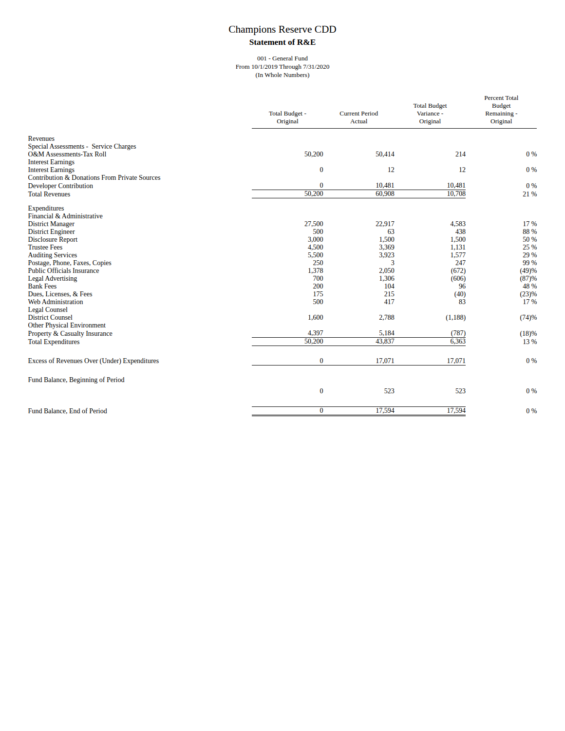Champions Reserve CDD
Statement of R&E
001 - General Fund
From 10/1/2019 Through 7/31/2020
(In Whole Numbers)
| | Total Budget - Original | Current Period Actual | Total Budget Variance - Original | Percent Total Budget Remaining - Original |
| --- | --- | --- | --- | --- |
| Revenues | | | | |
| Special Assessments - Service Charges | | | | |
| O&M Assessments-Tax Roll | 50,200 | 50,414 | 214 | 0 % |
| Interest Earnings | | | | |
| Interest Earnings | 0 | 12 | 12 | 0 % |
| Contribution & Donations From Private Sources | | | | |
| Developer Contribution | 0 | 10,481 | 10,481 | 0 % |
| Total Revenues | 50,200 | 60,908 | 10,708 | 21 % |
| Expenditures | | | | |
| Financial & Administrative | | | | |
| District Manager | 27,500 | 22,917 | 4,583 | 17 % |
| District Engineer | 500 | 63 | 438 | 88 % |
| Disclosure Report | 3,000 | 1,500 | 1,500 | 50 % |
| Trustee Fees | 4,500 | 3,369 | 1,131 | 25 % |
| Auditing Services | 5,500 | 3,923 | 1,577 | 29 % |
| Postage, Phone, Faxes, Copies | 250 | 3 | 247 | 99 % |
| Public Officials Insurance | 1,378 | 2,050 | (672) | (49)% |
| Legal Advertising | 700 | 1,306 | (606) | (87)% |
| Bank Fees | 200 | 104 | 96 | 48 % |
| Dues, Licenses, & Fees | 175 | 215 | (40) | (23)% |
| Web Administration | 500 | 417 | 83 | 17 % |
| Legal Counsel | | | | |
| District Counsel | 1,600 | 2,788 | (1,188) | (74)% |
| Other Physical Environment | | | | |
| Property & Casualty Insurance | 4,397 | 5,184 | (787) | (18)% |
| Total Expenditures | 50,200 | 43,837 | 6,363 | 13 % |
| Excess of Revenues Over (Under) Expenditures | 0 | 17,071 | 17,071 | 0 % |
| Fund Balance, Beginning of Period | | | | |
| | 0 | 523 | 523 | 0 % |
| Fund Balance, End of Period | 0 | 17,594 | 17,594 | 0 % |